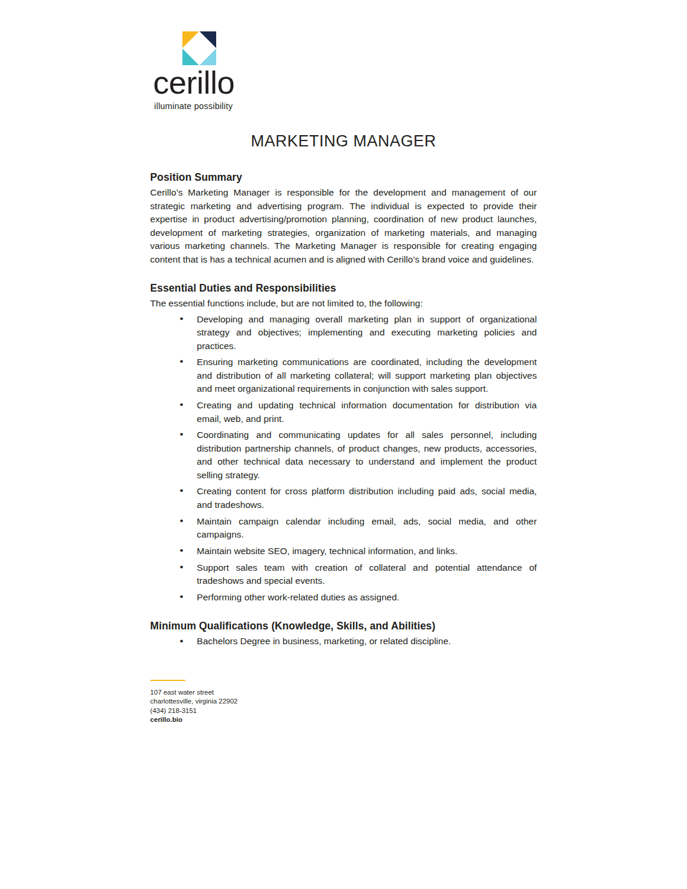cerillo
illuminate possibility
MARKETING MANAGER
Position Summary
Cerillo’s Marketing Manager is responsible for the development and management of our strategic marketing and advertising program. The individual is expected to provide their expertise in product advertising/promotion planning, coordination of new product launches, development of marketing strategies, organization of marketing materials, and managing various marketing channels. The Marketing Manager is responsible for creating engaging content that is has a technical acumen and is aligned with Cerillo’s brand voice and guidelines.
Essential Duties and Responsibilities
The essential functions include, but are not limited to, the following:
Developing and managing overall marketing plan in support of organizational strategy and objectives; implementing and executing marketing policies and practices.
Ensuring marketing communications are coordinated, including the development and distribution of all marketing collateral; will support marketing plan objectives and meet organizational requirements in conjunction with sales support.
Creating and updating technical information documentation for distribution via email, web, and print.
Coordinating and communicating updates for all sales personnel, including distribution partnership channels, of product changes, new products, accessories, and other technical data necessary to understand and implement the product selling strategy.
Creating content for cross platform distribution including paid ads, social media, and tradeshows.
Maintain campaign calendar including email, ads, social media, and other campaigns.
Maintain website SEO, imagery, technical information, and links.
Support sales team with creation of collateral and potential attendance of tradeshows and special events.
Performing other work-related duties as assigned.
Minimum Qualifications (Knowledge, Skills, and Abilities)
Bachelors Degree in business, marketing, or related discipline.
107 east water street
charlottesville, virginia 22902
(434) 218-3151
cerillo.bio